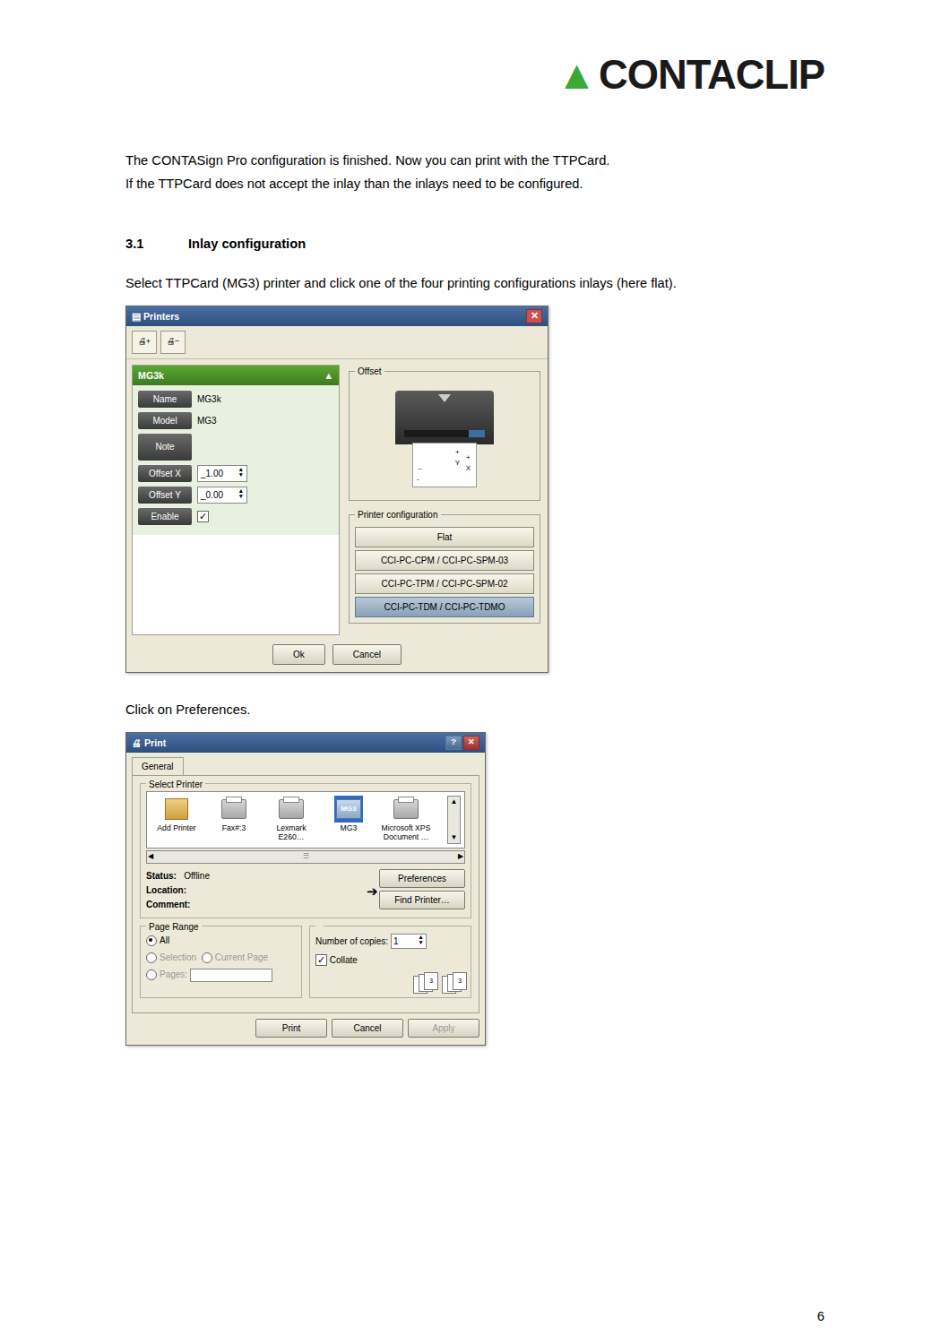▲CONTA CLIP
The CONTASign Pro configuration is finished. Now you can print with the TTPCard.
If the TTPCard does not accept the inlay than the inlays need to be configured.
3.1 Inlay configuration
Select TTPCard (MG3) printer and click one of the four printing configurations inlays (here flat).
▤ Printers ✕
🖨+
🖨−
MG3k ▲
Name MG3k
Model MG3
Note
Offset X _1.00▲
▼
Offset Y _0.00▲
▼
Enable ✓
Offset
+
Y +
X ← -
Printer configuration
Flat
CCI-PC-CPM / CCI-PC-SPM-03
CCI-PC-TPM / CCI-PC-SPM-02
CCI-PC-TDM / CCI-PC-TDMO
Ok
Cancel
Click on Preferences.
🖨 Print ? ✕
General
Select Printer
Add Printer
Fax#:3
Lexmark E260…
MG3
MG3
Microsoft XPS Document …
▲ ▼
◀ ☰ ▶
Status: Offline
Location:
Comment:
➔
Preferences
Find Printer…
Page Range
All
Selection Current Page
Pages:
Number of copies: 1▲
▼
✓ Collate
1
2
3
1
2
3
Print
Cancel
Apply
6